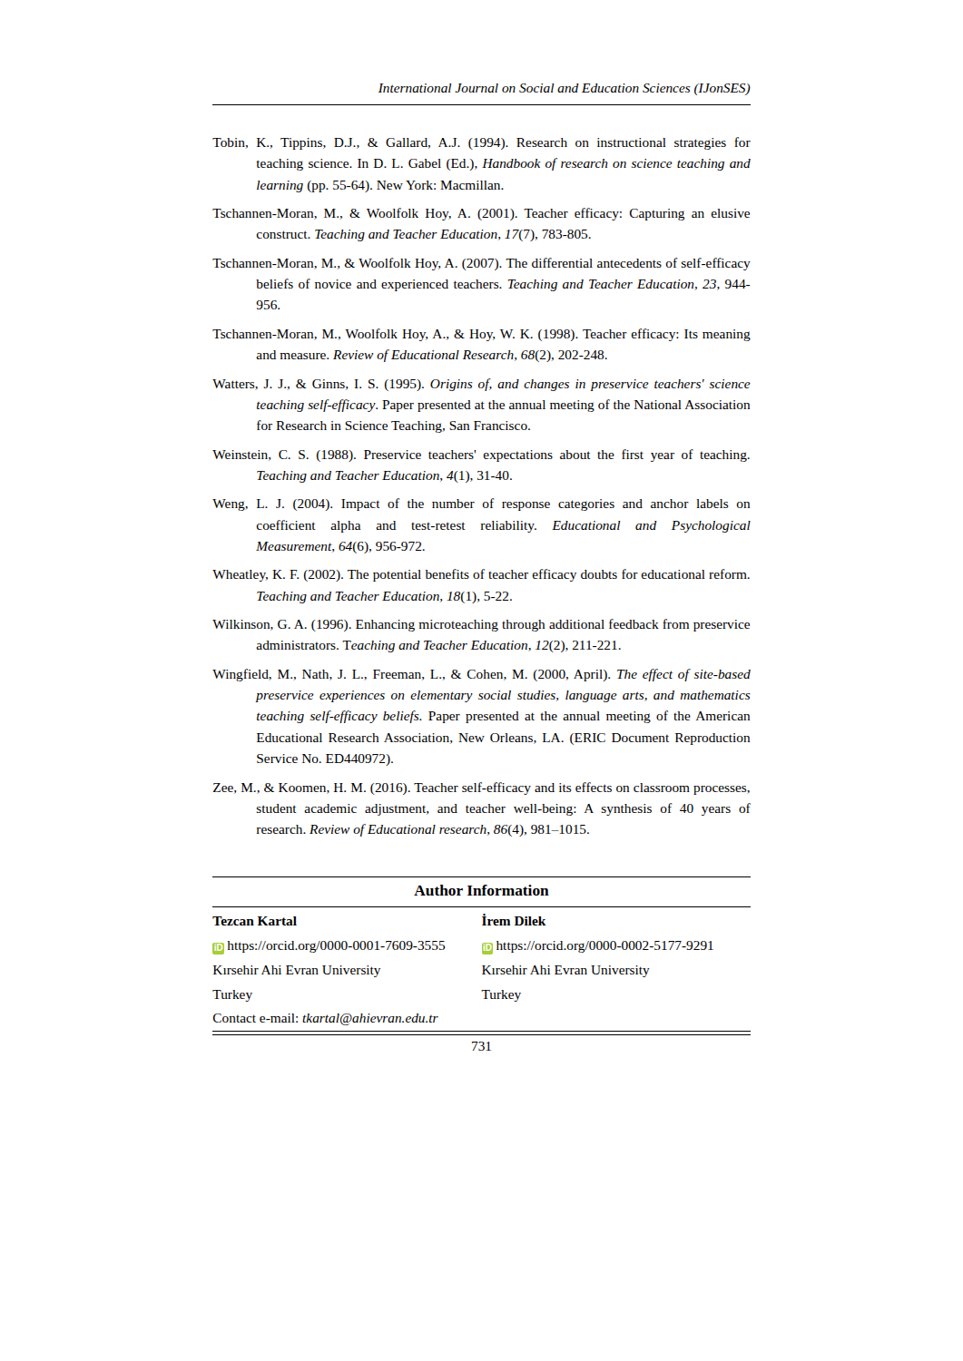International Journal on Social and Education Sciences (IJonSES)
Tobin, K., Tippins, D.J., & Gallard, A.J. (1994). Research on instructional strategies for teaching science. In D. L. Gabel (Ed.), Handbook of research on science teaching and learning (pp. 55-64). New York: Macmillan.
Tschannen-Moran, M., & Woolfolk Hoy, A. (2001). Teacher efficacy: Capturing an elusive construct. Teaching and Teacher Education, 17(7), 783-805.
Tschannen-Moran, M., & Woolfolk Hoy, A. (2007). The differential antecedents of self-efficacy beliefs of novice and experienced teachers. Teaching and Teacher Education, 23, 944-956.
Tschannen-Moran, M., Woolfolk Hoy, A., & Hoy, W. K. (1998). Teacher efficacy: Its meaning and measure. Review of Educational Research, 68(2), 202-248.
Watters, J. J., & Ginns, I. S. (1995). Origins of, and changes in preservice teachers' science teaching self-efficacy. Paper presented at the annual meeting of the National Association for Research in Science Teaching, San Francisco.
Weinstein, C. S. (1988). Preservice teachers' expectations about the first year of teaching. Teaching and Teacher Education, 4(1), 31-40.
Weng, L. J. (2004). Impact of the number of response categories and anchor labels on coefficient alpha and test-retest reliability. Educational and Psychological Measurement, 64(6), 956-972.
Wheatley, K. F. (2002). The potential benefits of teacher efficacy doubts for educational reform. Teaching and Teacher Education, 18(1), 5-22.
Wilkinson, G. A. (1996). Enhancing microteaching through additional feedback from preservice administrators. Teaching and Teacher Education, 12(2), 211-221.
Wingfield, M., Nath, J. L., Freeman, L., & Cohen, M. (2000, April). The effect of site-based preservice experiences on elementary social studies, language arts, and mathematics teaching self-efficacy beliefs. Paper presented at the annual meeting of the American Educational Research Association, New Orleans, LA. (ERIC Document Reproduction Service No. ED440972).
Zee, M., & Koomen, H. M. (2016). Teacher self-efficacy and its effects on classroom processes, student academic adjustment, and teacher well-being: A synthesis of 40 years of research. Review of Educational research, 86(4), 981–1015.
Author Information
| Tezcan Kartal | İrem Dilek |
| iD https://orcid.org/0000-0001-7609-3555 | iD https://orcid.org/0000-0002-5177-9291 |
| Kırsehir Ahi Evran University | Kırsehir Ahi Evran University |
| Turkey | Turkey |
| Contact e-mail: tkartal@ahievran.edu.tr | |
731